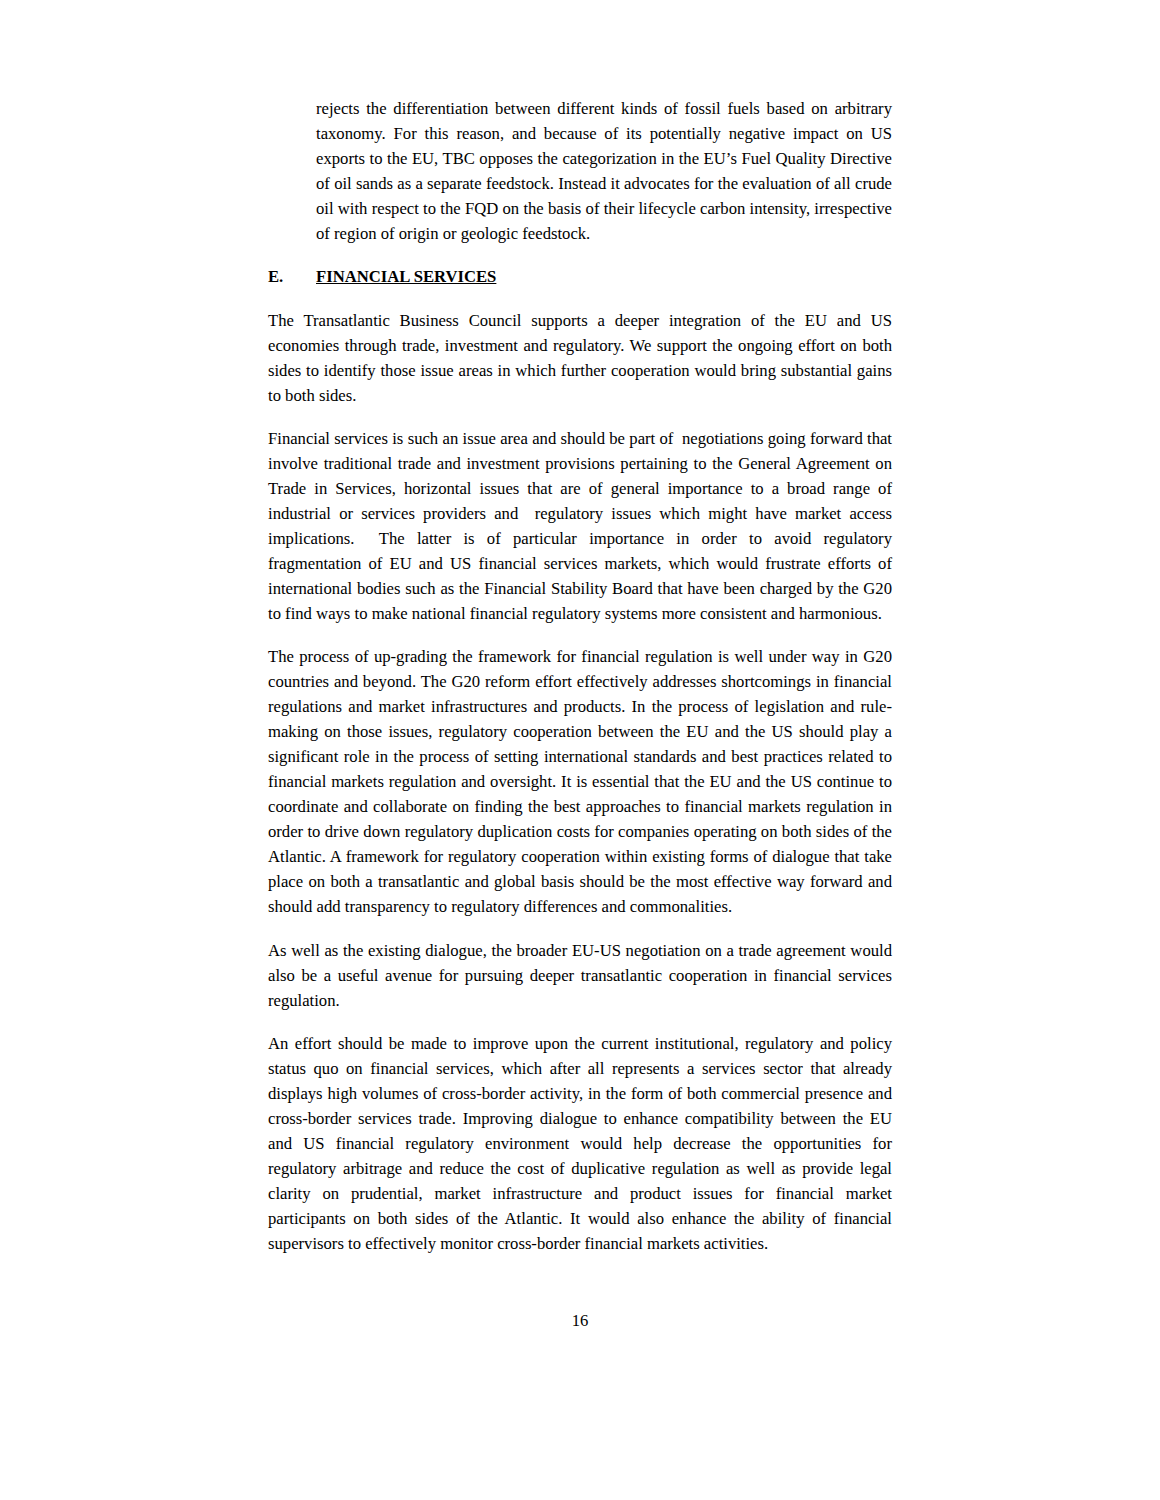rejects the differentiation between different kinds of fossil fuels based on arbitrary taxonomy. For this reason, and because of its potentially negative impact on US exports to the EU, TBC opposes the categorization in the EU’s Fuel Quality Directive of oil sands as a separate feedstock. Instead it advocates for the evaluation of all crude oil with respect to the FQD on the basis of their lifecycle carbon intensity, irrespective of region of origin or geologic feedstock.
E. FINANCIAL SERVICES
The Transatlantic Business Council supports a deeper integration of the EU and US economies through trade, investment and regulatory. We support the ongoing effort on both sides to identify those issue areas in which further cooperation would bring substantial gains to both sides.
Financial services is such an issue area and should be part of negotiations going forward that involve traditional trade and investment provisions pertaining to the General Agreement on Trade in Services, horizontal issues that are of general importance to a broad range of industrial or services providers and regulatory issues which might have market access implications. The latter is of particular importance in order to avoid regulatory fragmentation of EU and US financial services markets, which would frustrate efforts of international bodies such as the Financial Stability Board that have been charged by the G20 to find ways to make national financial regulatory systems more consistent and harmonious.
The process of up-grading the framework for financial regulation is well under way in G20 countries and beyond. The G20 reform effort effectively addresses shortcomings in financial regulations and market infrastructures and products. In the process of legislation and rule-making on those issues, regulatory cooperation between the EU and the US should play a significant role in the process of setting international standards and best practices related to financial markets regulation and oversight. It is essential that the EU and the US continue to coordinate and collaborate on finding the best approaches to financial markets regulation in order to drive down regulatory duplication costs for companies operating on both sides of the Atlantic. A framework for regulatory cooperation within existing forms of dialogue that take place on both a transatlantic and global basis should be the most effective way forward and should add transparency to regulatory differences and commonalities.
As well as the existing dialogue, the broader EU-US negotiation on a trade agreement would also be a useful avenue for pursuing deeper transatlantic cooperation in financial services regulation.
An effort should be made to improve upon the current institutional, regulatory and policy status quo on financial services, which after all represents a services sector that already displays high volumes of cross-border activity, in the form of both commercial presence and cross-border services trade. Improving dialogue to enhance compatibility between the EU and US financial regulatory environment would help decrease the opportunities for regulatory arbitrage and reduce the cost of duplicative regulation as well as provide legal clarity on prudential, market infrastructure and product issues for financial market participants on both sides of the Atlantic. It would also enhance the ability of financial supervisors to effectively monitor cross-border financial markets activities.
16